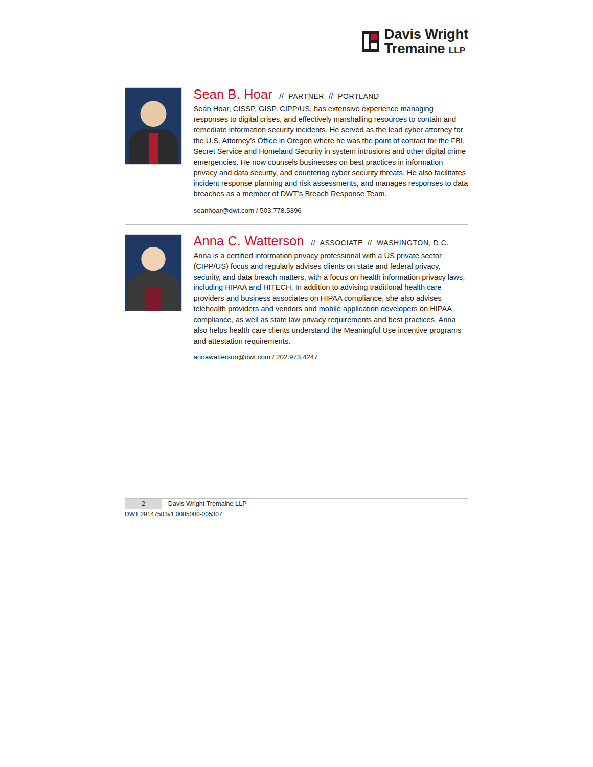Davis Wright
Tremaine LLP
Sean B. Hoar // PARTNER // PORTLAND
Sean Hoar, CISSP, GISP, CIPP/US, has extensive experience managing responses to digital crises, and effectively marshalling resources to contain and remediate information security incidents. He served as the lead cyber attorney for the U.S. Attorney’s Office in Oregon where he was the point of contact for the FBI, Secret Service and Homeland Security in system intrusions and other digital crime emergencies. He now counsels businesses on best practices in information privacy and data security, and countering cyber security threats. He also facilitates incident response planning and risk assessments, and manages responses to data breaches as a member of DWT’s Breach Response Team.
seanhoar@dwt.com / 503.778.5396
Anna C. Watterson // ASSOCIATE // WASHINGTON, D.C.
Anna is a certified information privacy professional with a US private sector (CIPP/US) focus and regularly advises clients on state and federal privacy, security, and data breach matters, with a focus on health information privacy laws, including HIPAA and HITECH. In addition to advising traditional health care providers and business associates on HIPAA compliance, she also advises telehealth providers and vendors and mobile application developers on HIPAA compliance, as well as state law privacy requirements and best practices. Anna also helps health care clients understand the Meaningful Use incentive programs and attestation requirements.
annawatterson@dwt.com / 202.973.4247
2
Davis Wright Tremaine LLP
DWT 29147583v1 0085000-005307